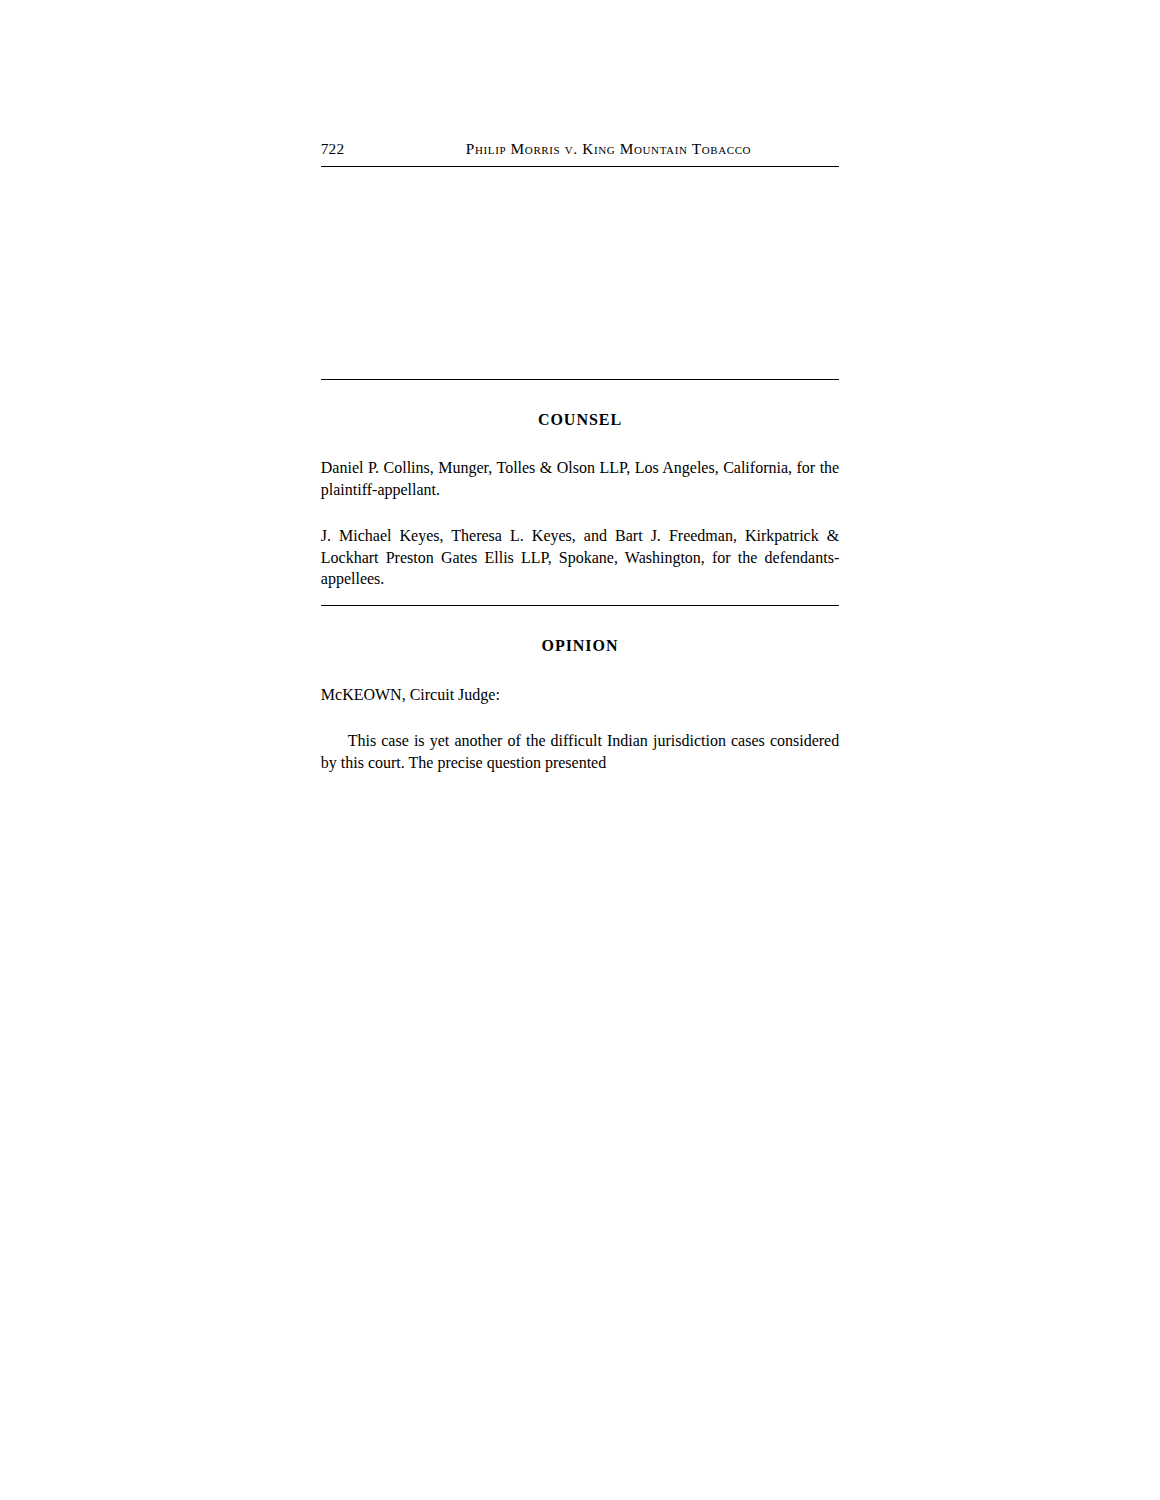722 Philip Morris v. King Mountain Tobacco
COUNSEL
Daniel P. Collins, Munger, Tolles & Olson LLP, Los Angeles, California, for the plaintiff-appellant.
J. Michael Keyes, Theresa L. Keyes, and Bart J. Freedman, Kirkpatrick & Lockhart Preston Gates Ellis LLP, Spokane, Washington, for the defendants-appellees.
OPINION
McKEOWN, Circuit Judge:
This case is yet another of the difficult Indian jurisdiction cases considered by this court. The precise question presented